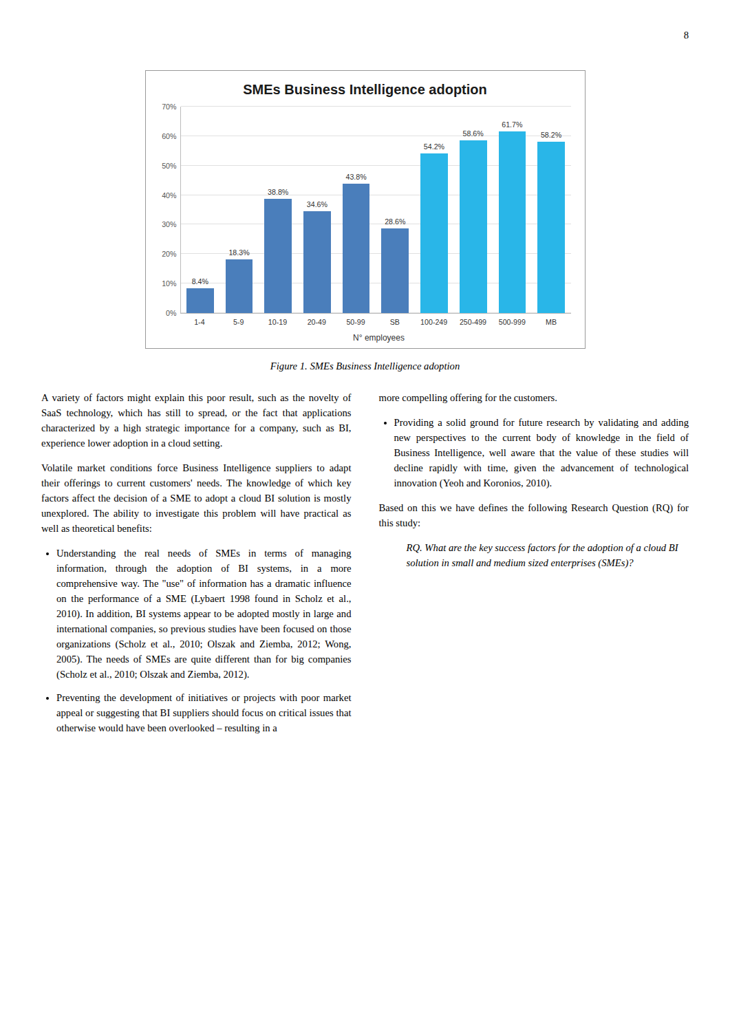8
SMEs Business Intelligence adoption
70%
60%
50%
40%
30%
20%
10%
0%
8.4%
18.3%
38.8%
34.6%
43.8%
28.6%
54.2%
58.6%
61.7%
58.2%
1-4
5-9
10-19
20-49
50-99
SB
100-249
250-499
500-999
MB
N° employees
Figure 1. SMEs Business Intelligence adoption
A variety of factors might explain this poor result, such as the novelty of SaaS technology, which has still to spread, or the fact that applications characterized by a high strategic importance for a company, such as BI, experience lower adoption in a cloud setting.
Volatile market conditions force Business Intelligence suppliers to adapt their offerings to current customers' needs. The knowledge of which key factors affect the decision of a SME to adopt a cloud BI solution is mostly unexplored. The ability to investigate this problem will have practical as well as theoretical benefits:
Understanding the real needs of SMEs in terms of managing information, through the adoption of BI systems, in a more comprehensive way. The "use" of information has a dramatic influence on the performance of a SME (Lybaert 1998 found in Scholz et al., 2010). In addition, BI systems appear to be adopted mostly in large and international companies, so previous studies have been focused on those organizations (Scholz et al., 2010; Olszak and Ziemba, 2012; Wong, 2005). The needs of SMEs are quite different than for big companies (Scholz et al., 2010; Olszak and Ziemba, 2012).
Preventing the development of initiatives or projects with poor market appeal or suggesting that BI suppliers should focus on critical issues that otherwise would have been overlooked – resulting in a
more compelling offering for the customers.
Providing a solid ground for future research by validating and adding new perspectives to the current body of knowledge in the field of Business Intelligence, well aware that the value of these studies will decline rapidly with time, given the advancement of technological innovation (Yeoh and Koronios, 2010).
Based on this we have defines the following Research Question (RQ) for this study:
RQ. What are the key success factors for the adoption of a cloud BI solution in small and medium sized enterprises (SMEs)?